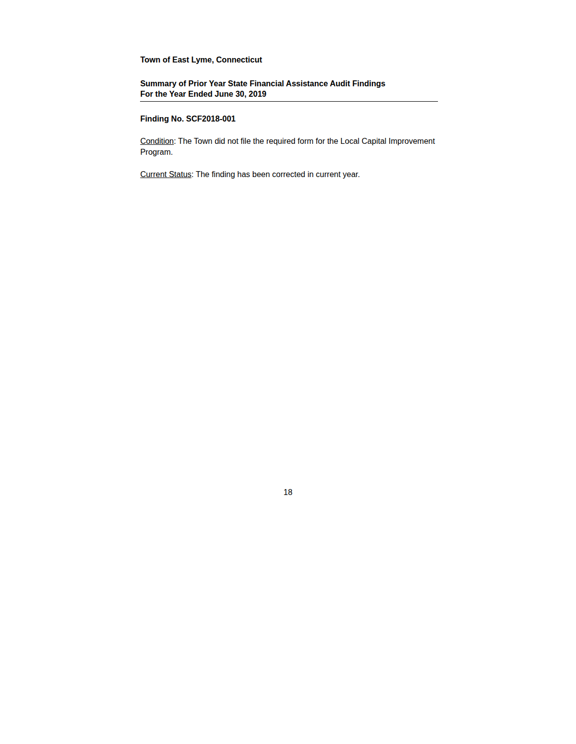Town of East Lyme, Connecticut
Summary of Prior Year State Financial Assistance Audit FindingsFor the Year Ended June 30, 2019
Finding No. SCF2018-001
Condition: The Town did not file the required form for the Local Capital Improvement Program.
Current Status: The finding has been corrected in current year.
18